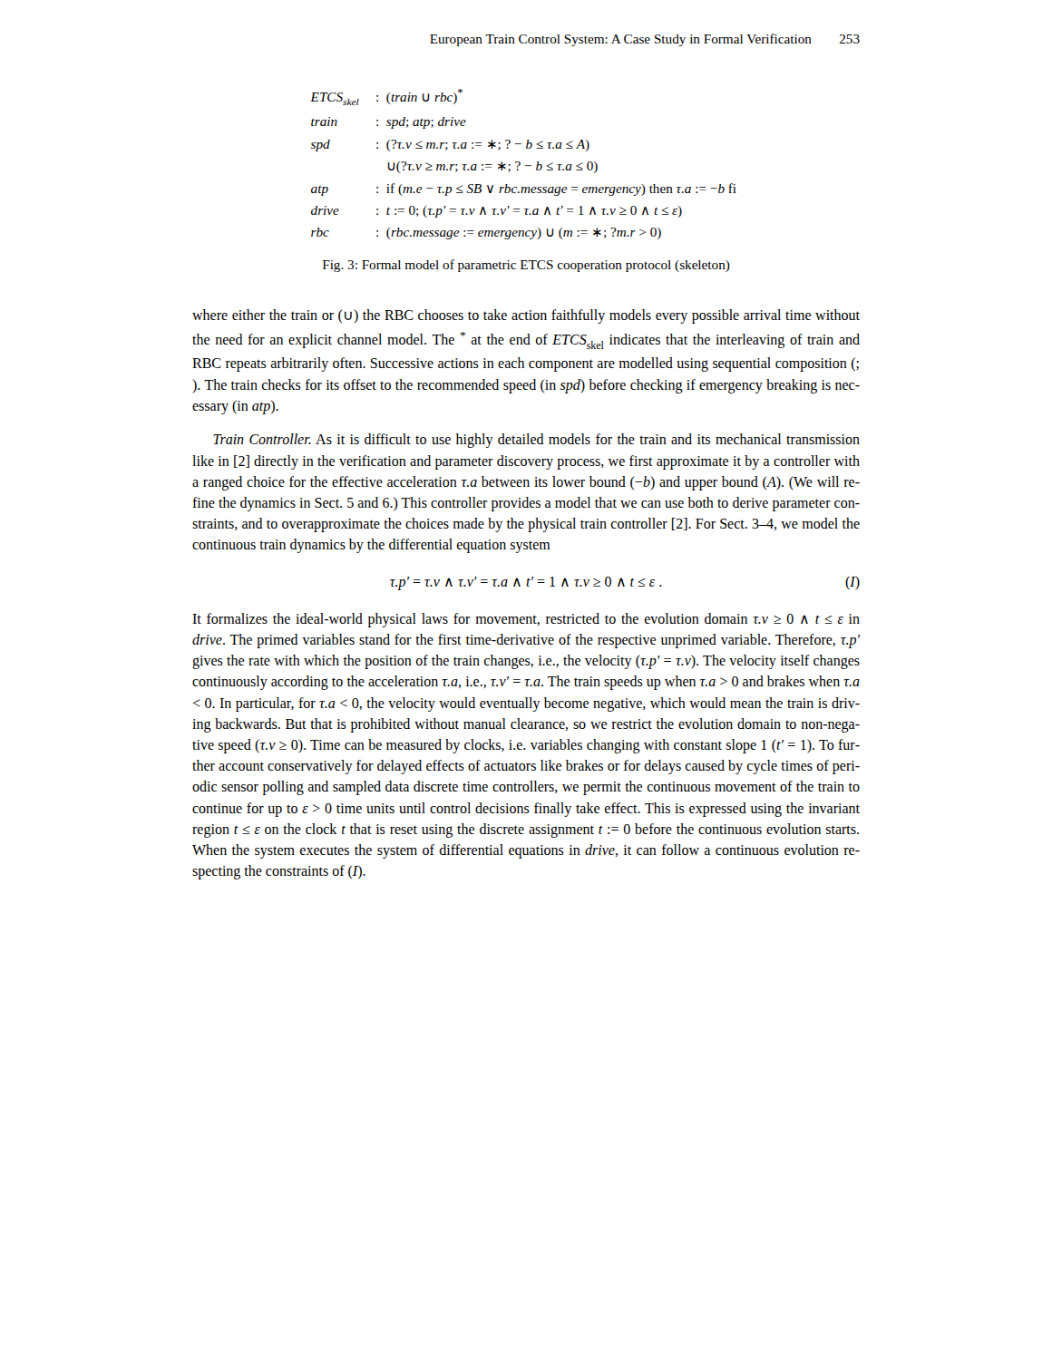European Train Control System: A Case Study in Formal Verification 253
| ETCS skel | : | ( train ∪ rbc ) * |
| train | : | spd ; atp ; drive |
| spd | : | (? τ.v ≤ m.r ; τ.a := ∗; ? − b ≤ τ.a ≤ A ) |
| | | ∪(? τ.v ≥ m.r ; τ.a := ∗; ? − b ≤ τ.a ≤ 0) |
| atp | : | if ( m.e − τ.p ≤ SB ∨ rbc.message = emergency ) then τ.a := − b fi |
| drive | : | t := 0; ( τ.p′ = τ.v ∧ τ.v′ = τ.a ∧ t′ = 1 ∧ τ.v ≥ 0 ∧ t ≤ ε ) |
| rbc | : | ( rbc.message := emergency ) ∪ ( m := ∗; ? m.r > 0) |
Fig. 3: Formal model of parametric ETCS cooperation protocol (skeleton)
where either the train or (∪) the RBC chooses to take action faithfully models every possible arrival time without the need for an explicit channel model. The * at the end of ETCS skel indicates that the interleaving of train and RBC repeats arbitrarily often. Successive actions in each component are modelled using sequential composition (; ). The train checks for its offset to the recommended speed (in spd) before checking if emergency breaking is necessary (in atp).
Train Controller. As it is difficult to use highly detailed models for the train and its mechanical transmission like in [2] directly in the verification and parameter discovery process, we first approximate it by a controller with a ranged choice for the effective acceleration τ.a between its lower bound (−b) and upper bound (A). (We will refine the dynamics in Sect. 5 and 6.) This controller provides a model that we can use both to derive parameter constraints, and to overapproximate the choices made by the physical train controller [2]. For Sect. 3–4, we model the continuous train dynamics by the differential equation system
τ.p′ = τ.v ∧ τ.v′ = τ.a ∧ t′ = 1 ∧ τ.v ≥ 0 ∧ t ≤ ε . (I)
It formalizes the ideal-world physical laws for movement, restricted to the evolution domain τ.v ≥ 0 ∧ t ≤ ε in drive. The primed variables stand for the first time-derivative of the respective unprimed variable. Therefore, τ.p′ gives the rate with which the position of the train changes, i.e., the velocity (τ.p′ = τ.v). The velocity itself changes continuously according to the acceleration τ.a, i.e., τ.v′ = τ.a. The train speeds up when τ.a > 0 and brakes when τ.a < 0. In particular, for τ.a < 0, the velocity would eventually become negative, which would mean the train is driving backwards. But that is prohibited without manual clearance, so we restrict the evolution domain to non-negative speed (τ.v ≥ 0). Time can be measured by clocks, i.e. variables changing with constant slope 1 (t′ = 1). To further account conservatively for delayed effects of actuators like brakes or for delays caused by cycle times of periodic sensor polling and sampled data discrete time controllers, we permit the continuous movement of the train to continue for up to ε > 0 time units until control decisions finally take effect. This is expressed using the invariant region t ≤ ε on the clock t that is reset using the discrete assignment t := 0 before the continuous evolution starts. When the system executes the system of differential equations in drive, it can follow a continuous evolution respecting the constraints of (I).